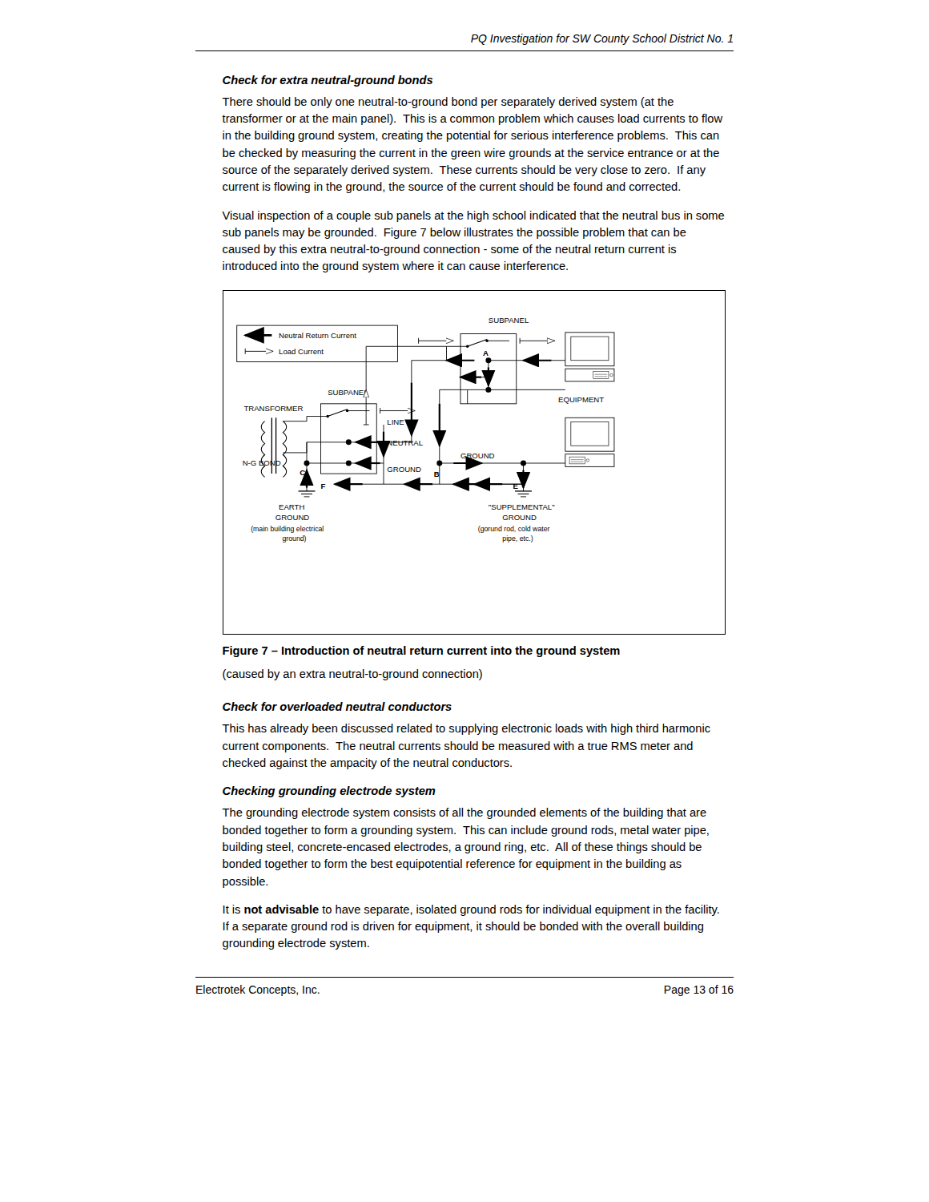PQ Investigation for SW County School District No. 1
Check for extra neutral-ground bonds
There should be only one neutral-to-ground bond per separately derived system (at the transformer or at the main panel). This is a common problem which causes load currents to flow in the building ground system, creating the potential for serious interference problems. This can be checked by measuring the current in the green wire grounds at the service entrance or at the source of the separately derived system. These currents should be very close to zero. If any current is flowing in the ground, the source of the current should be found and corrected.
Visual inspection of a couple sub panels at the high school indicated that the neutral bus in some sub panels may be grounded. Figure 7 below illustrates the possible problem that can be caused by this extra neutral-to-ground connection - some of the neutral return current is introduced into the ground system where it can cause interference.
Neutral Return Current Load Current SUBPANEL A EQUIPMENT SUBPANEL TRANSFORMER LINE NEUTRAL GROUND N-G BOND C F EARTH GROUND (main building electrical ground) B GROUND D E "SUPPLEMENTAL" GROUND (gorund rod, cold water pipe, etc.)
Figure 7 – Introduction of neutral return current into the ground system
(caused by an extra neutral-to-ground connection)
Check for overloaded neutral conductors
This has already been discussed related to supplying electronic loads with high third harmonic current components. The neutral currents should be measured with a true RMS meter and checked against the ampacity of the neutral conductors.
Checking grounding electrode system
The grounding electrode system consists of all the grounded elements of the building that are bonded together to form a grounding system. This can include ground rods, metal water pipe, building steel, concrete-encased electrodes, a ground ring, etc. All of these things should be bonded together to form the best equipotential reference for equipment in the building as possible.
It is not advisable to have separate, isolated ground rods for individual equipment in the facility. If a separate ground rod is driven for equipment, it should be bonded with the overall building grounding electrode system.
Electrotek Concepts, Inc. Page 13 of 16